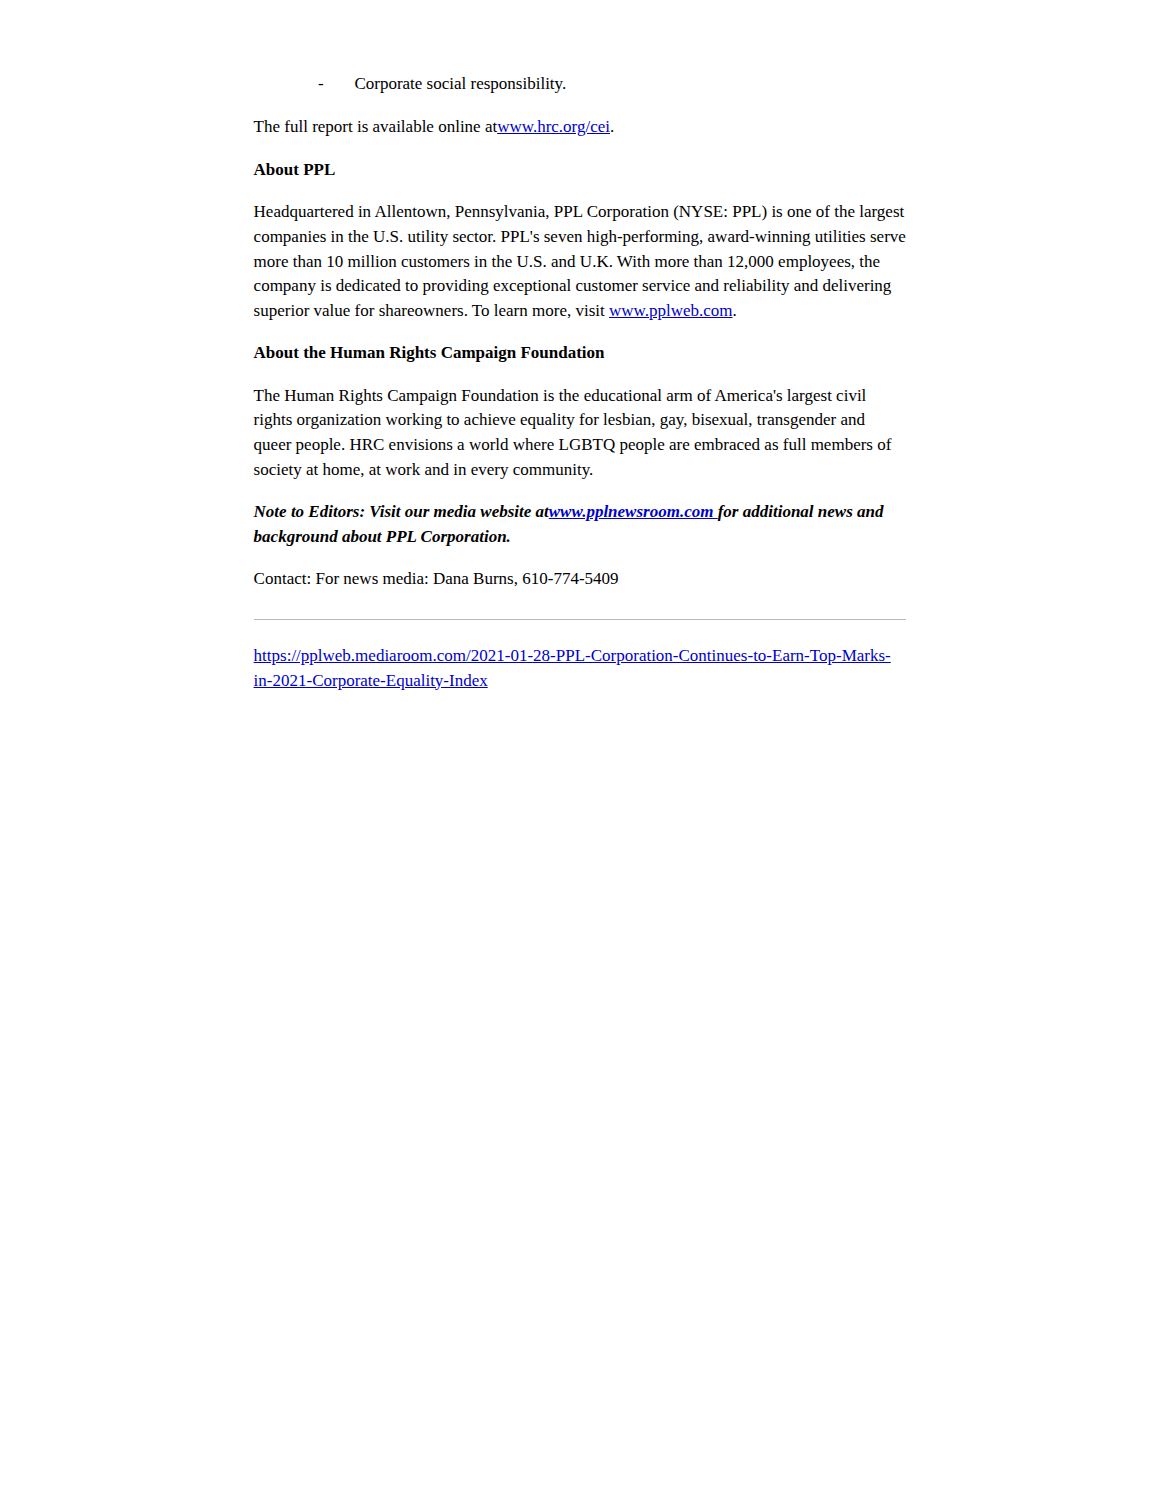Corporate social responsibility.
The full report is available online atwww.hrc.org/cei.
About PPL
Headquartered in Allentown, Pennsylvania, PPL Corporation (NYSE: PPL) is one of the largest companies in the U.S. utility sector. PPL's seven high-performing, award-winning utilities serve more than 10 million customers in the U.S. and U.K. With more than 12,000 employees, the company is dedicated to providing exceptional customer service and reliability and delivering superior value for shareowners. To learn more, visit www.pplweb.com.
About the Human Rights Campaign Foundation
The Human Rights Campaign Foundation is the educational arm of America's largest civil rights organization working to achieve equality for lesbian, gay, bisexual, transgender and queer people. HRC envisions a world where LGBTQ people are embraced as full members of society at home, at work and in every community.
Note to Editors: Visit our media website atwww.pplnewsroom.com for additional news and background about PPL Corporation.
Contact: For news media: Dana Burns, 610-774-5409
https://pplweb.mediaroom.com/2021-01-28-PPL-Corporation-Continues-to-Earn-Top-Marks-in-2021-Corporate-Equality-Index